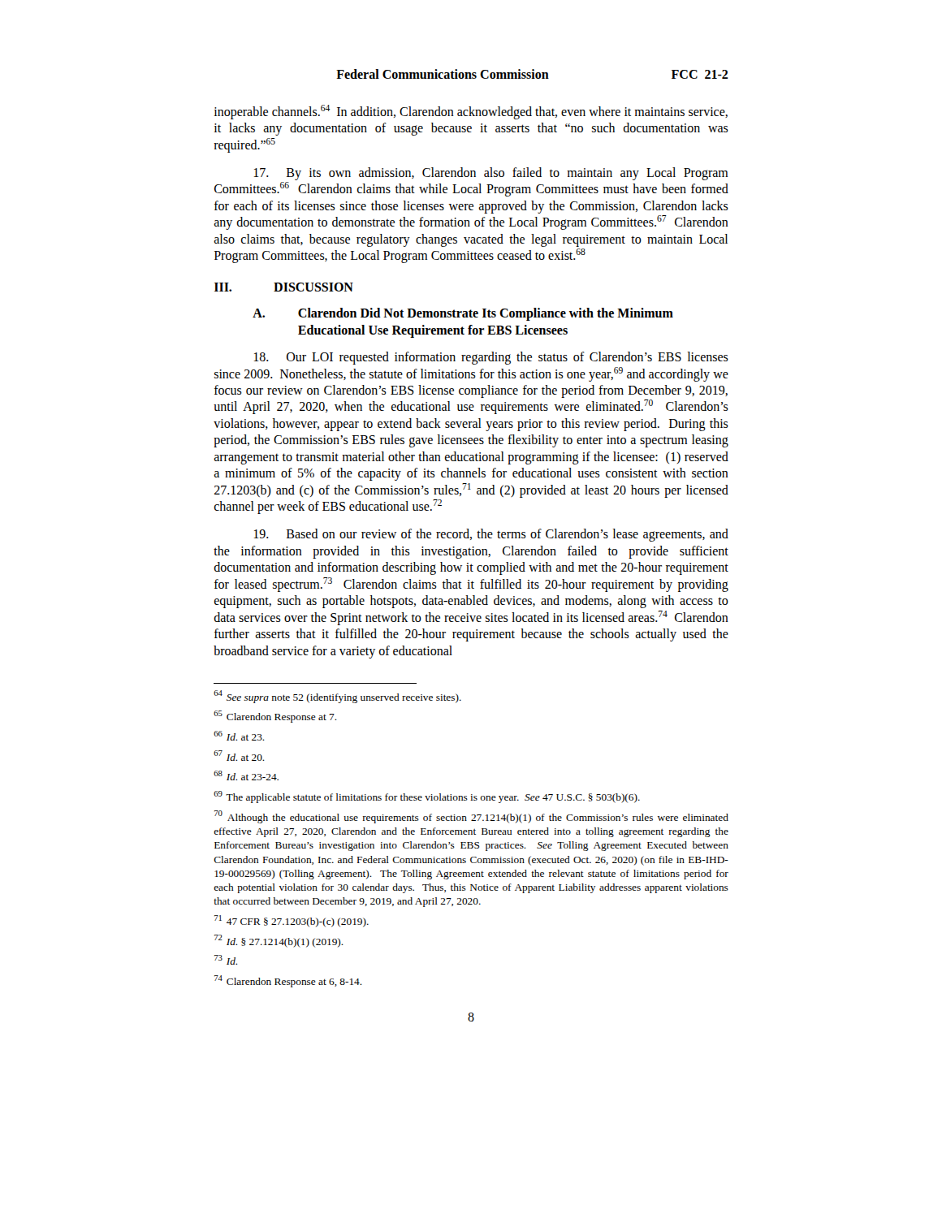Federal Communications Commission
FCC 21-2
inoperable channels.64 In addition, Clarendon acknowledged that, even where it maintains service, it lacks any documentation of usage because it asserts that “no such documentation was required.”65
17. By its own admission, Clarendon also failed to maintain any Local Program Committees.66 Clarendon claims that while Local Program Committees must have been formed for each of its licenses since those licenses were approved by the Commission, Clarendon lacks any documentation to demonstrate the formation of the Local Program Committees.67 Clarendon also claims that, because regulatory changes vacated the legal requirement to maintain Local Program Committees, the Local Program Committees ceased to exist.68
III.
DISCUSSION
A.
Clarendon Did Not Demonstrate Its Compliance with the Minimum Educational Use Requirement for EBS Licensees
18. Our LOI requested information regarding the status of Clarendon’s EBS licenses since 2009. Nonetheless, the statute of limitations for this action is one year,69 and accordingly we focus our review on Clarendon’s EBS license compliance for the period from December 9, 2019, until April 27, 2020, when the educational use requirements were eliminated.70 Clarendon’s violations, however, appear to extend back several years prior to this review period. During this period, the Commission’s EBS rules gave licensees the flexibility to enter into a spectrum leasing arrangement to transmit material other than educational programming if the licensee: (1) reserved a minimum of 5% of the capacity of its channels for educational uses consistent with section 27.1203(b) and (c) of the Commission’s rules,71 and (2) provided at least 20 hours per licensed channel per week of EBS educational use.72
19. Based on our review of the record, the terms of Clarendon’s lease agreements, and the information provided in this investigation, Clarendon failed to provide sufficient documentation and information describing how it complied with and met the 20-hour requirement for leased spectrum.73 Clarendon claims that it fulfilled its 20-hour requirement by providing equipment, such as portable hotspots, data-enabled devices, and modems, along with access to data services over the Sprint network to the receive sites located in its licensed areas.74 Clarendon further asserts that it fulfilled the 20-hour requirement because the schools actually used the broadband service for a variety of educational
64 See supra note 52 (identifying unserved receive sites).
65 Clarendon Response at 7.
66 Id. at 23.
67 Id. at 20.
68 Id. at 23-24.
69 The applicable statute of limitations for these violations is one year. See 47 U.S.C. § 503(b)(6).
70 Although the educational use requirements of section 27.1214(b)(1) of the Commission’s rules were eliminated effective April 27, 2020, Clarendon and the Enforcement Bureau entered into a tolling agreement regarding the Enforcement Bureau’s investigation into Clarendon’s EBS practices. See Tolling Agreement Executed between Clarendon Foundation, Inc. and Federal Communications Commission (executed Oct. 26, 2020) (on file in EB-IHD-19-00029569) (Tolling Agreement). The Tolling Agreement extended the relevant statute of limitations period for each potential violation for 30 calendar days. Thus, this Notice of Apparent Liability addresses apparent violations that occurred between December 9, 2019, and April 27, 2020.
71 47 CFR § 27.1203(b)-(c) (2019).
72 Id. § 27.1214(b)(1) (2019).
73 Id.
74 Clarendon Response at 6, 8-14.
8